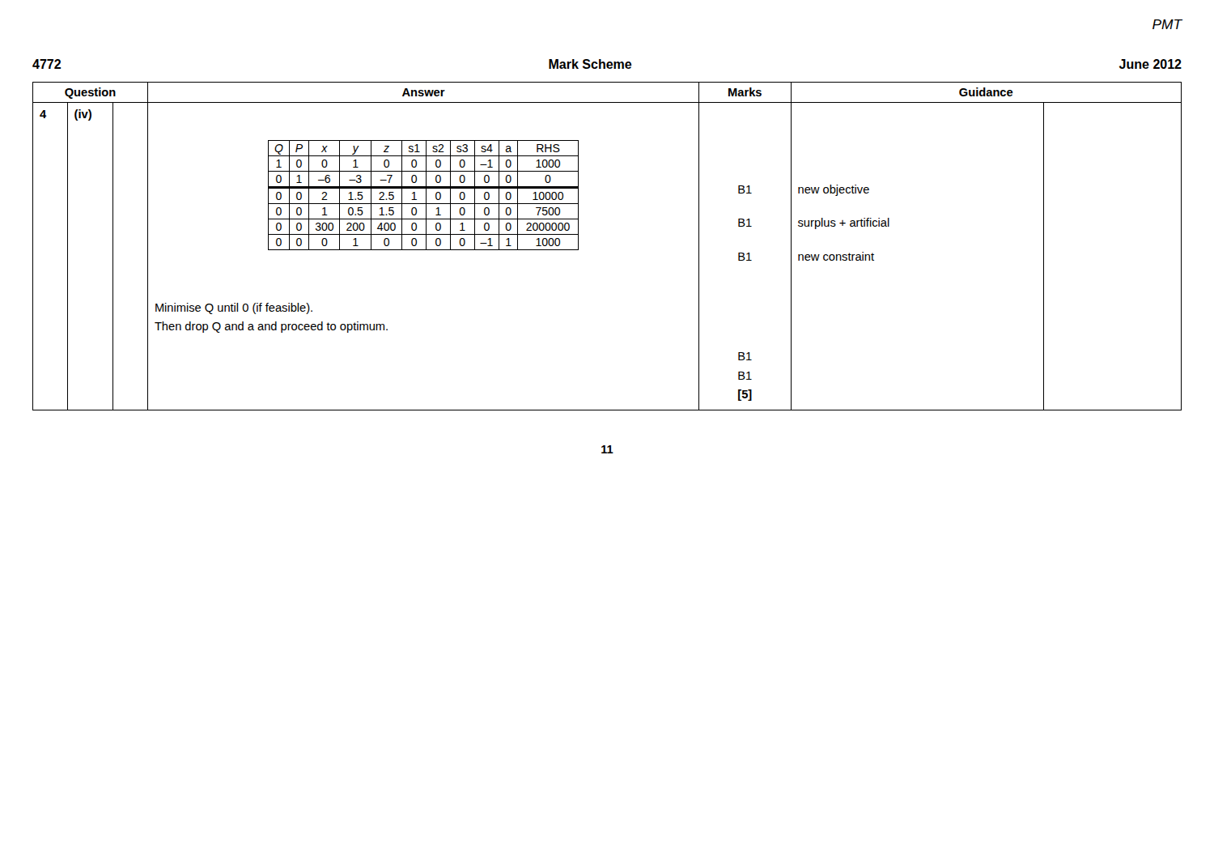PMT
4772
Mark Scheme
June 2012
| Question | Answer | Marks | Guidance |
| --- | --- | --- | --- |
| 4 | (iv) | | / Q / P / x / y / z / s1 / s2 / s3 / s4 / a / RHS / / --- / --- / --- / --- / --- / --- / --- / --- / --- / --- / --- / / 1 / 0 / 0 / 1 / 0 / 0 / 0 / 0 / –1 / 0 / 1000 / / 0 / 1 / –6 / –3 / –7 / 0 / 0 / 0 / 0 / 0 / 0 / / 0 / 0 / 2 / 1.5 / 2.5 / 1 / 0 / 0 / 0 / 0 / 10000 / / 0 / 0 / 1 / 0.5 / 1.5 / 0 / 1 / 0 / 0 / 0 / 7500 / / 0 / 0 / 300 / 200 / 400 / 0 / 0 / 1 / 0 / 0 / 2000000 / / 0 / 0 / 0 / 1 / 0 / 0 / 0 / 0 / –1 / 1 / 1000 / Minimise Q until 0 (if feasible). Then drop Q and a and proceed to optimum. | B1 B1 B1 B1 B1 [5] | new objective surplus + artificial new constraint | |
11